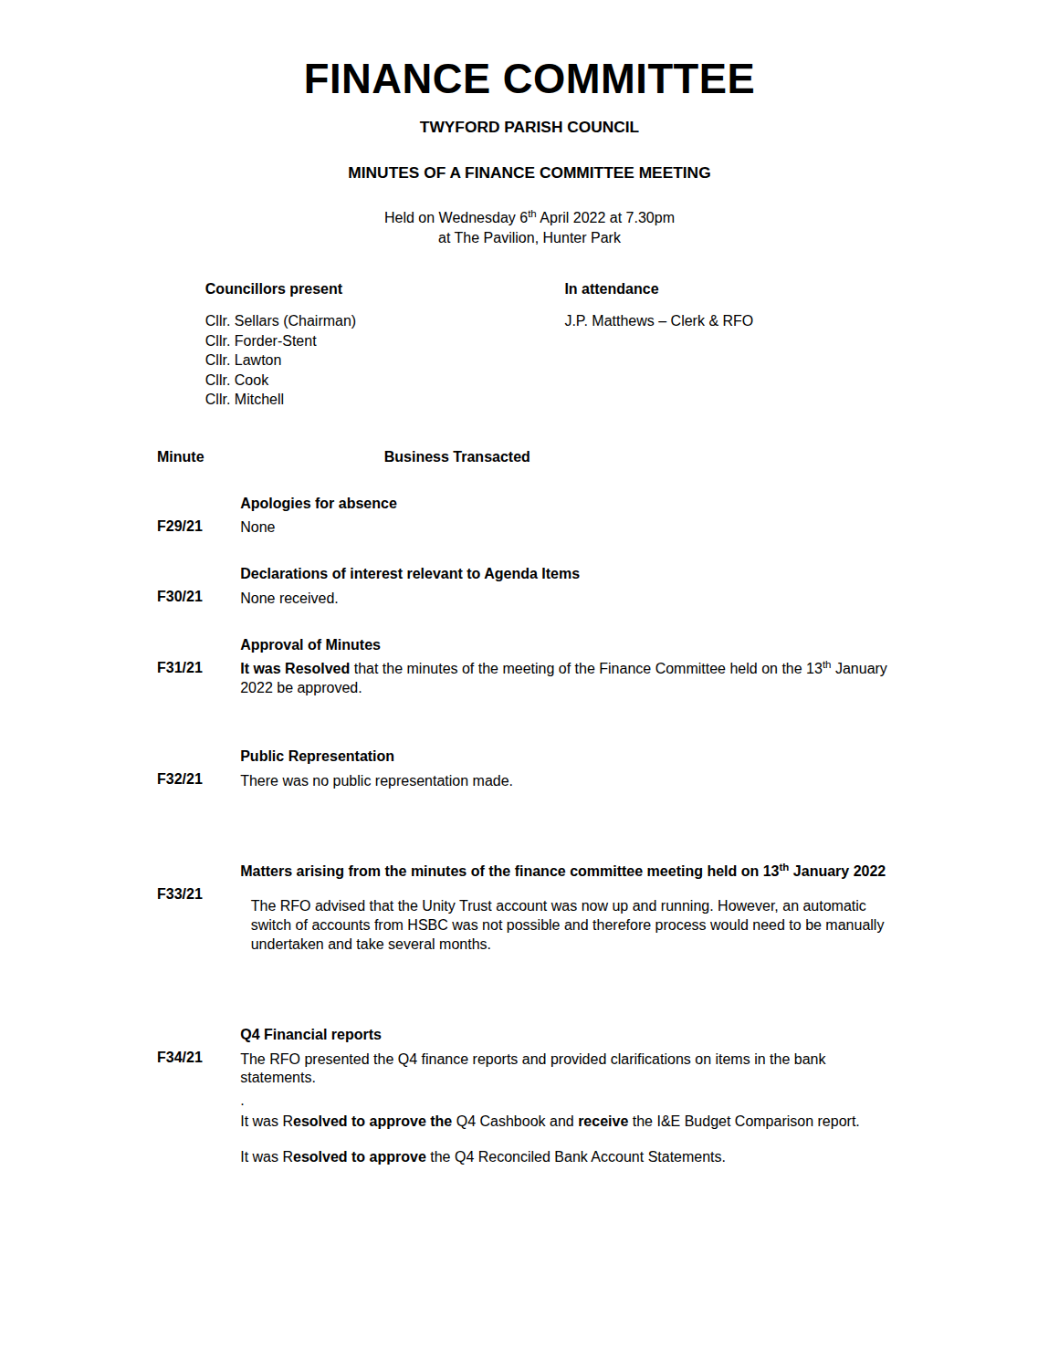FINANCE COMMITTEE
TWYFORD PARISH COUNCIL
MINUTES OF A FINANCE COMMITTEE MEETING
Held on Wednesday 6th April 2022 at 7.30pm
at The Pavilion, Hunter Park
Councillors present
Cllr. Sellars (Chairman)
Cllr. Forder-Stent
Cllr. Lawton
Cllr. Cook
Cllr. Mitchell
In attendance
J.P. Matthews – Clerk & RFO
Minute
Business Transacted
F29/21
Apologies for absence
None
F30/21
Declarations of interest relevant to Agenda Items
None received.
F31/21
Approval of Minutes
It was Resolved that the minutes of the meeting of the Finance Committee held on the 13th January 2022 be approved.
F32/21
Public Representation
There was no public representation made.
F33/21
Matters arising from the minutes of the finance committee meeting held on 13th January 2022
The RFO advised that the Unity Trust account was now up and running. However, an automatic switch of accounts from HSBC was not possible and therefore process would need to be manually undertaken and take several months.
F34/21
Q4 Financial reports
The RFO presented the Q4 finance reports and provided clarifications on items in the bank statements.
.
It was Resolved to approve the Q4 Cashbook and receive the I&E Budget Comparison report.
It was Resolved to approve the Q4 Reconciled Bank Account Statements.